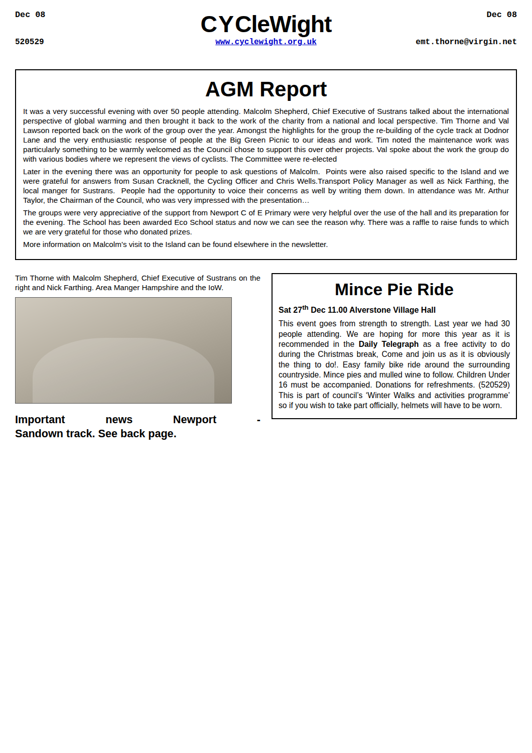Dec 08
Dec 08
CYCleWight
520529 www.cyclewight.org.uk emt.thorne@virgin.net
AGM Report
It was a very successful evening with over 50 people attending. Malcolm Shepherd, Chief Executive of Sustrans talked about the international perspective of global warming and then brought it back to the work of the charity from a national and local perspective. Tim Thorne and Val Lawson reported back on the work of the group over the year. Amongst the highlights for the group the re-building of the cycle track at Dodnor Lane and the very enthusiastic response of people at the Big Green Picnic to our ideas and work. Tim noted the maintenance work was particularly something to be warmly welcomed as the Council chose to support this over other projects. Val spoke about the work the group do with various bodies where we represent the views of cyclists. The Committee were re-elected
Later in the evening there was an opportunity for people to ask questions of Malcolm. Points were also raised specific to the Island and we were grateful for answers from Susan Cracknell, the Cycling Officer and Chris Wells.Transport Policy Manager as well as Nick Farthing, the local manger for Sustrans. People had the opportunity to voice their concerns as well by writing them down. In attendance was Mr. Arthur Taylor, the Chairman of the Council, who was very impressed with the presentation…
The groups were very appreciative of the support from Newport C of E Primary were very helpful over the use of the hall and its preparation for the evening. The School has been awarded Eco School status and now we can see the reason why. There was a raffle to raise funds to which we are very grateful for those who donated prizes.
More information on Malcolm’s visit to the Island can be found elsewhere in the newsletter.
Tim Thorne with Malcolm Shepherd, Chief Executive of Sustrans on the right and Nick Farthing. Area Manger Hampshire and the IoW.
Important news Newport-
Sandown track. See back page.
Mince Pie Ride
Sat 27th Dec 11.00 Alverstone Village Hall
This event goes from strength to strength. Last year we had 30 people attending. We are hoping for more this year as it is recommended in the Daily Telegraph as a free activity to do during the Christmas break, Come and join us as it is obviously the thing to do!. Easy family bike ride around the surrounding countryside. Mince pies and mulled wine to follow. Children Under 16 must be accompanied. Donations for refreshments. (520529) This is part of council’s ‘Winter Walks and activities programme’ so if you wish to take part officially, helmets will have to be worn.